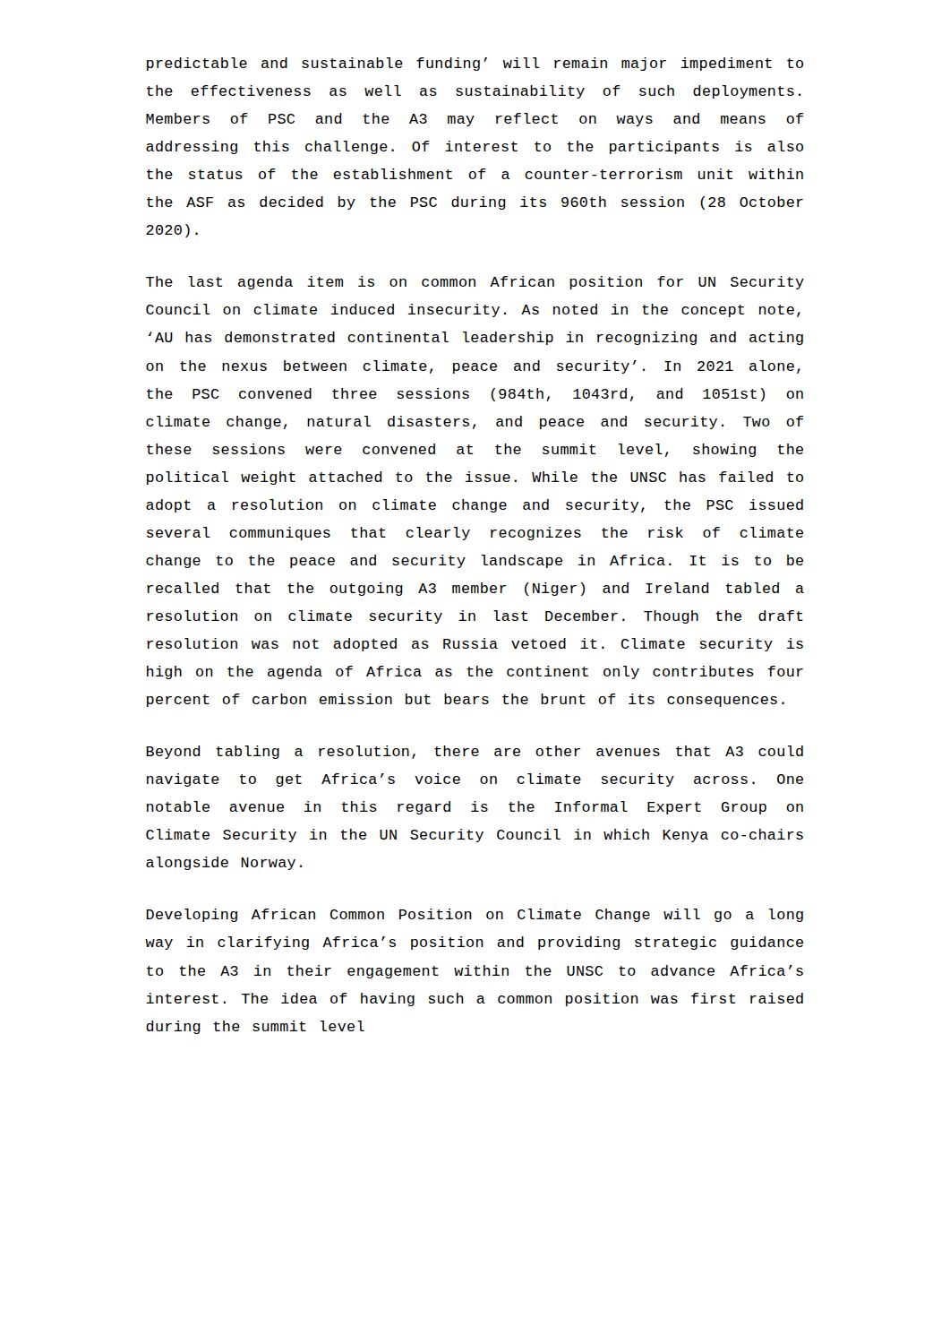predictable and sustainable funding’ will remain major impediment to the effectiveness as well as sustainability of such deployments. Members of PSC and the A3 may reflect on ways and means of addressing this challenge. Of interest to the participants is also the status of the establishment of a counter-terrorism unit within the ASF as decided by the PSC during its 960th session (28 October 2020).
The last agenda item is on common African position for UN Security Council on climate induced insecurity. As noted in the concept note, ‘AU has demonstrated continental leadership in recognizing and acting on the nexus between climate, peace and security’. In 2021 alone, the PSC convened three sessions (984th, 1043rd, and 1051st) on climate change, natural disasters, and peace and security. Two of these sessions were convened at the summit level, showing the political weight attached to the issue. While the UNSC has failed to adopt a resolution on climate change and security, the PSC issued several communiques that clearly recognizes the risk of climate change to the peace and security landscape in Africa. It is to be recalled that the outgoing A3 member (Niger) and Ireland tabled a resolution on climate security in last December. Though the draft resolution was not adopted as Russia vetoed it. Climate security is high on the agenda of Africa as the continent only contributes four percent of carbon emission but bears the brunt of its consequences.
Beyond tabling a resolution, there are other avenues that A3 could navigate to get Africa’s voice on climate security across. One notable avenue in this regard is the Informal Expert Group on Climate Security in the UN Security Council in which Kenya co-chairs alongside Norway.
Developing African Common Position on Climate Change will go a long way in clarifying Africa’s position and providing strategic guidance to the A3 in their engagement within the UNSC to advance Africa’s interest. The idea of having such a common position was first raised during the summit level